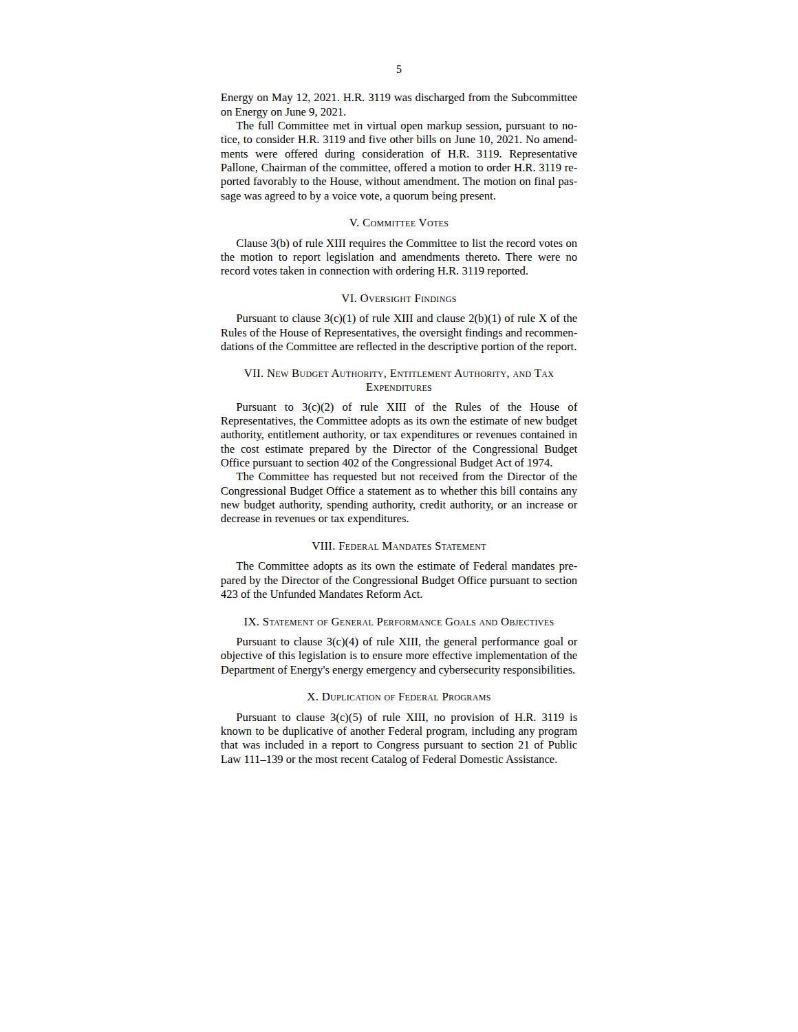5
Energy on May 12, 2021. H.R. 3119 was discharged from the Subcommittee on Energy on June 9, 2021.
The full Committee met in virtual open markup session, pursuant to notice, to consider H.R. 3119 and five other bills on June 10, 2021. No amendments were offered during consideration of H.R. 3119. Representative Pallone, Chairman of the committee, offered a motion to order H.R. 3119 reported favorably to the House, without amendment. The motion on final passage was agreed to by a voice vote, a quorum being present.
V. Committee Votes
Clause 3(b) of rule XIII requires the Committee to list the record votes on the motion to report legislation and amendments thereto. There were no record votes taken in connection with ordering H.R. 3119 reported.
VI. Oversight Findings
Pursuant to clause 3(c)(1) of rule XIII and clause 2(b)(1) of rule X of the Rules of the House of Representatives, the oversight findings and recommendations of the Committee are reflected in the descriptive portion of the report.
VII. New Budget Authority, Entitlement Authority, and Tax Expenditures
Pursuant to 3(c)(2) of rule XIII of the Rules of the House of Representatives, the Committee adopts as its own the estimate of new budget authority, entitlement authority, or tax expenditures or revenues contained in the cost estimate prepared by the Director of the Congressional Budget Office pursuant to section 402 of the Congressional Budget Act of 1974.
The Committee has requested but not received from the Director of the Congressional Budget Office a statement as to whether this bill contains any new budget authority, spending authority, credit authority, or an increase or decrease in revenues or tax expenditures.
VIII. Federal Mandates Statement
The Committee adopts as its own the estimate of Federal mandates prepared by the Director of the Congressional Budget Office pursuant to section 423 of the Unfunded Mandates Reform Act.
IX. Statement of General Performance Goals and Objectives
Pursuant to clause 3(c)(4) of rule XIII, the general performance goal or objective of this legislation is to ensure more effective implementation of the Department of Energy's energy emergency and cybersecurity responsibilities.
X. Duplication of Federal Programs
Pursuant to clause 3(c)(5) of rule XIII, no provision of H.R. 3119 is known to be duplicative of another Federal program, including any program that was included in a report to Congress pursuant to section 21 of Public Law 111–139 or the most recent Catalog of Federal Domestic Assistance.